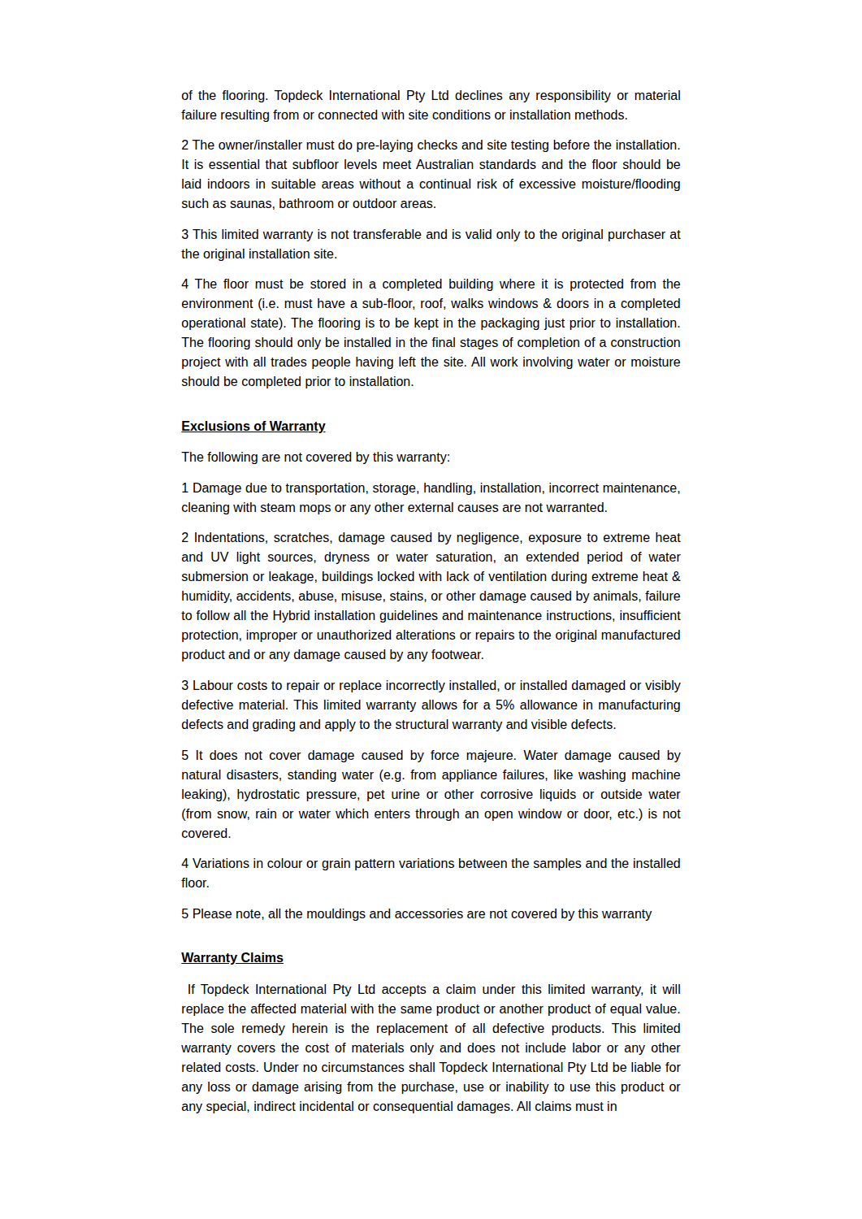of the flooring. Topdeck International Pty Ltd declines any responsibility or material failure resulting from or connected with site conditions or installation methods.
2 The owner/installer must do pre-laying checks and site testing before the installation. It is essential that subfloor levels meet Australian standards and the floor should be laid indoors in suitable areas without a continual risk of excessive moisture/flooding such as saunas, bathroom or outdoor areas.
3 This limited warranty is not transferable and is valid only to the original purchaser at the original installation site.
4 The floor must be stored in a completed building where it is protected from the environment (i.e. must have a sub-floor, roof, walks windows & doors in a completed operational state). The flooring is to be kept in the packaging just prior to installation. The flooring should only be installed in the final stages of completion of a construction project with all trades people having left the site. All work involving water or moisture should be completed prior to installation.
Exclusions of Warranty
The following are not covered by this warranty:
1 Damage due to transportation, storage, handling, installation, incorrect maintenance, cleaning with steam mops or any other external causes are not warranted.
2 Indentations, scratches, damage caused by negligence, exposure to extreme heat and UV light sources, dryness or water saturation, an extended period of water submersion or leakage, buildings locked with lack of ventilation during extreme heat & humidity, accidents, abuse, misuse, stains, or other damage caused by animals, failure to follow all the Hybrid installation guidelines and maintenance instructions, insufficient protection, improper or unauthorized alterations or repairs to the original manufactured product and or any damage caused by any footwear.
3 Labour costs to repair or replace incorrectly installed, or installed damaged or visibly defective material. This limited warranty allows for a 5% allowance in manufacturing defects and grading and apply to the structural warranty and visible defects.
5 It does not cover damage caused by force majeure. Water damage caused by natural disasters, standing water (e.g. from appliance failures, like washing machine leaking), hydrostatic pressure, pet urine or other corrosive liquids or outside water (from snow, rain or water which enters through an open window or door, etc.) is not covered.
4 Variations in colour or grain pattern variations between the samples and the installed floor.
5 Please note, all the mouldings and accessories are not covered by this warranty
Warranty Claims
If Topdeck International Pty Ltd accepts a claim under this limited warranty, it will replace the affected material with the same product or another product of equal value. The sole remedy herein is the replacement of all defective products. This limited warranty covers the cost of materials only and does not include labor or any other related costs. Under no circumstances shall Topdeck International Pty Ltd be liable for any loss or damage arising from the purchase, use or inability to use this product or any special, indirect incidental or consequential damages. All claims must in